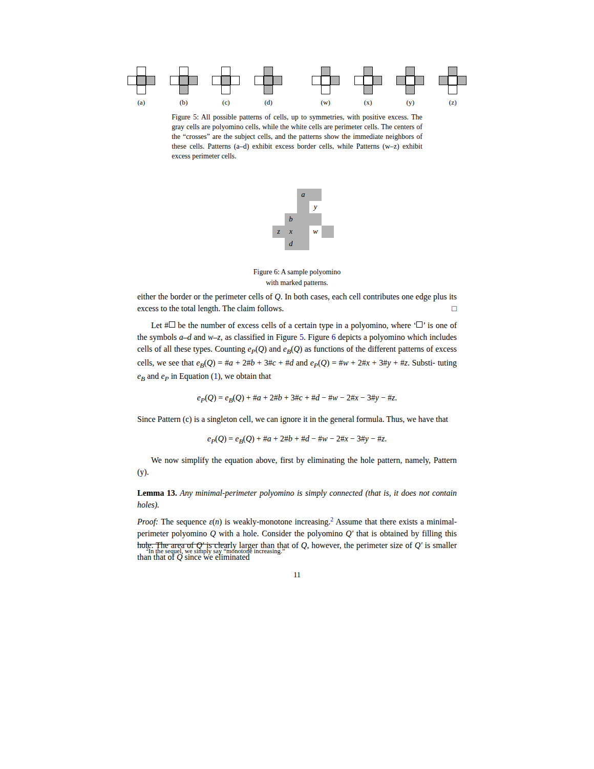(a)
(b)
(c)
(d)
(w)
(x)
(y)
(z)
Figure 5: All possible patterns of cells, up to symmetries, with positive excess. The gray cells are polyomino cells, while the white cells are perimeter cells. The centers of the “crosses” are the subject cells, and the patterns show the immediate neighbors of these cells. Patterns (a–d) exhibit excess border cells, while Patterns (w–z) exhibit excess perimeter cells.
| | | | a | | |
| | | | | y | |
| | | b | | | |
| | z | x | | w | |
| | | d | | | |
Figure 6: A sample polyomino with marked patterns.
either the border or the perimeter cells of Q. In both cases, each cell contributes one edge plus its excess to the total length. The claim follows. □
Let # be the number of excess cells of a certain type in a polyomino, where ‘ ’ is one of the symbols a–d and w–z, as classified in Figure 5. Figure 6 depicts a polyomino which includes cells of all these types. Counting eP(Q) and eB(Q) as functions of the different patterns of excess cells, we see that eB(Q) = #a + 2#b + 3#c + #d and eP(Q) = #w + 2#x + 3#y + #z. Substi‑ tuting eB and eP in Equation (1), we obtain that
eP(Q) = eB(Q) + #a + 2#b + 3#c + #d − #w − 2#x − 3#y − #z.
Since Pattern (c) is a singleton cell, we can ignore it in the general formula. Thus, we have that
eP(Q) = eB(Q) + #a + 2#b + #d − #w − 2#x − 3#y − #z.
We now simplify the equation above, first by eliminating the hole pattern, namely, Pattern (y).
Lemma 13. Any minimal-perimeter polyomino is simply connected (that is, it does not contain holes).
Proof: The sequence ε(n) is weakly-monotone increasing.2 Assume that there exists a minimal-perimeter polyomino Q with a hole. Consider the polyomino Q′ that is obtained by filling this hole. The area of Q′ is clearly larger than that of Q, however, the perimeter size of Q′ is smaller than that of Q since we eliminated
2In the sequel, we simply say “monotone increasing.”
11